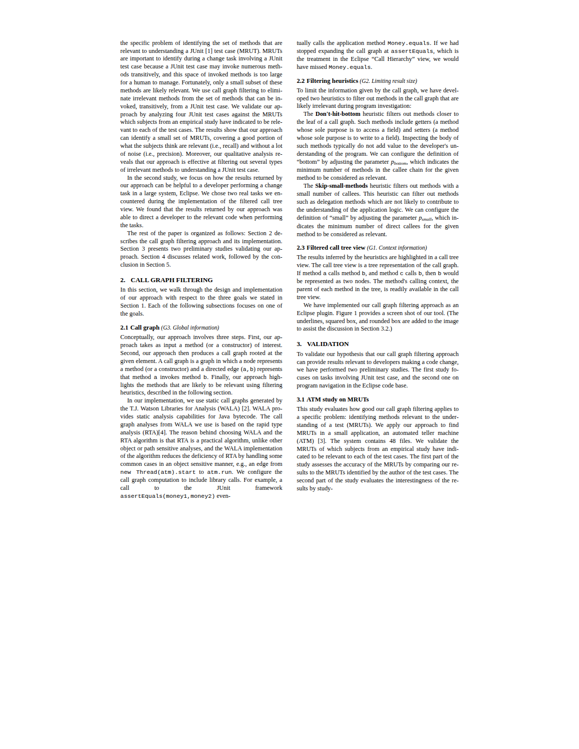the specific problem of identifying the set of methods that are relevant to understanding a JUnit [1] test case (MRUT). MRUTs are important to identify during a change task involving a JUnit test case because a JUnit test case may invoke numerous methods transitively, and this space of invoked methods is too large for a human to manage. Fortunately, only a small subset of these methods are likely relevant. We use call graph filtering to eliminate irrelevant methods from the set of methods that can be invoked, transitively, from a JUnit test case. We validate our approach by analyzing four JUnit test cases against the MRUTs which subjects from an empirical study have indicated to be relevant to each of the test cases. The results show that our approach can identify a small set of MRUTs, covering a good portion of what the subjects think are relevant (i.e., recall) and without a lot of noise (i.e., precision). Moreover, our qualitative analysis reveals that our approach is effective at filtering out several types of irrelevant methods to understanding a JUnit test case.
In the second study, we focus on how the results returned by our approach can be helpful to a developer performing a change task in a large system, Eclipse. We chose two real tasks we encountered during the implementation of the filtered call tree view. We found that the results returned by our approach was able to direct a developer to the relevant code when performing the tasks.
The rest of the paper is organized as follows: Section 2 describes the call graph filtering approach and its implementation. Section 3 presents two preliminary studies validating our approach. Section 4 discusses related work, followed by the conclusion in Section 5.
2. CALL GRAPH FILTERING
In this section, we walk through the design and implementation of our approach with respect to the three goals we stated in Section 1. Each of the following subsections focuses on one of the goals.
2.1 Call graph (G3. Global information)
Conceptually, our approach involves three steps. First, our approach takes as input a method (or a constructor) of interest. Second, our approach then produces a call graph rooted at the given element. A call graph is a graph in which a node represents a method (or a constructor) and a directed edge (a,b) represents that method a invokes method b. Finally, our approach highlights the methods that are likely to be relevant using filtering heuristics, described in the following section.
In our implementation, we use static call graphs generated by the T.J. Watson Libraries for Analysis (WALA) [2]. WALA provides static analysis capabilities for Java bytecode. The call graph analyses from WALA we use is based on the rapid type analysis (RTA)[4]. The reason behind choosing WALA and the RTA algorithm is that RTA is a practical algorithm, unlike other object or path sensitive analyses, and the WALA implementation of the algorithm reduces the deficiency of RTA by handling some common cases in an object sensitive manner, e.g., an edge from new Thread(atm).start to atm.run. We configure the call graph computation to include library calls. For example, a call to the JUnit framework assertEquals(money1,money2) even-
tually calls the application method Money.equals. If we had stopped expanding the call graph at assertEquals, which is the treatment in the Eclipse “Call Hierarchy” view, we would have missed Money.equals.
2.2 Filtering heuristics (G2. Limiting result size)
To limit the information given by the call graph, we have developed two heuristics to filter out methods in the call graph that are likely irrelevant during program investigation:
The Don't-hit-bottom heuristic filters out methods closer to the leaf of a call graph. Such methods include getters (a method whose sole purpose is to access a field) and setters (a method whose sole purpose is to write to a field). Inspecting the body of such methods typically do not add value to the developer's understanding of the program. We can configure the definition of “bottom” by adjusting the parameter pbottom, which indicates the minimum number of methods in the callee chain for the given method to be considered as relevant.
The Skip-small-methods heuristic filters out methods with a small number of callees. This heuristic can filter out methods such as delegation methods which are not likely to contribute to the understanding of the application logic. We can configure the definition of “small” by adjusting the parameter psmall, which indicates the minimum number of direct callees for the given method to be considered as relevant.
2.3 Filtered call tree view (G1. Context information)
The results inferred by the heuristics are highlighted in a call tree view. The call tree view is a tree representation of the call graph. If method a calls method b, and method c calls b, then b would be represented as two nodes. The method's calling context, the parent of each method in the tree, is readily available in the call tree view.
We have implemented our call graph filtering approach as an Eclipse plugin. Figure 1 provides a screen shot of our tool. (The underlines, squared box, and rounded box are added to the image to assist the discussion in Section 3.2.)
3. VALIDATION
To validate our hypothesis that our call graph filtering approach can provide results relevant to developers making a code change, we have performed two preliminary studies. The first study focuses on tasks involving JUnit test case, and the second one on program navigation in the Eclipse code base.
3.1 ATM study on MRUTs
This study evaluates how good our call graph filtering applies to a specific problem: identifying methods relevant to the understanding of a test (MRUTs). We apply our approach to find MRUTs in a small application, an automated teller machine (ATM) [3]. The system contains 48 files. We validate the MRUTs of which subjects from an empirical study have indicated to be relevant to each of the test cases. The first part of the study assesses the accuracy of the MRUTs by comparing our results to the MRUTs identified by the author of the test cases. The second part of the study evaluates the interestingness of the results by study-